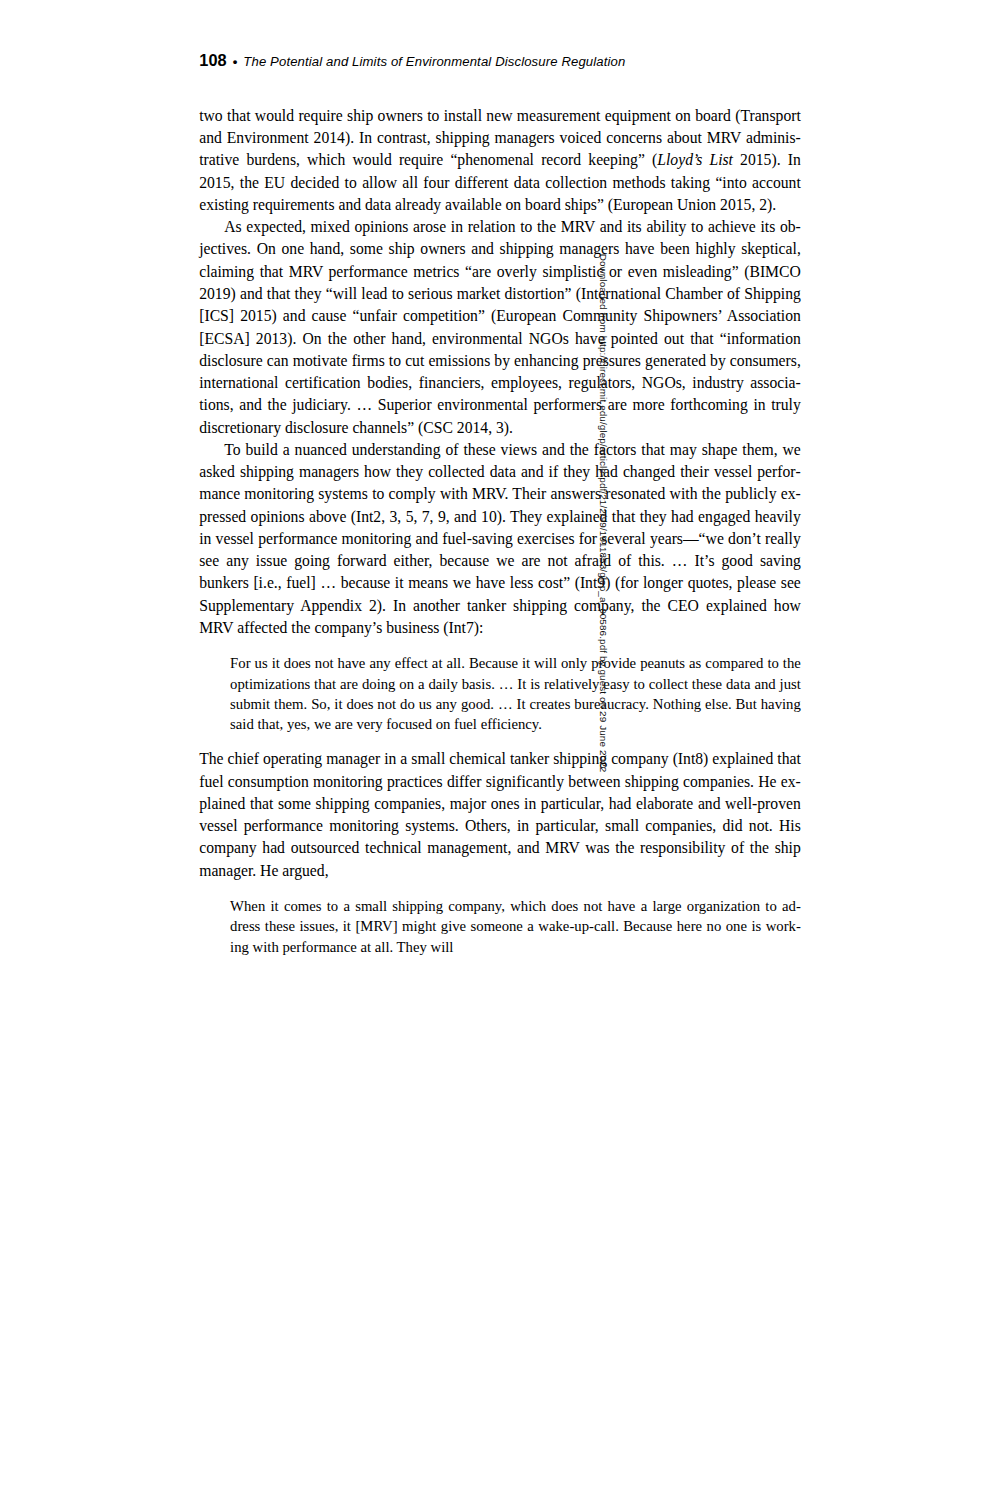108•The Potential and Limits of Environmental Disclosure Regulation
two that would require ship owners to install new measurement equipment on board (Transport and Environment 2014). In contrast, shipping managers voiced concerns about MRV administrative burdens, which would require “phenomenal record keeping” (Lloyd’s List 2015). In 2015, the EU decided to allow all four different data collection methods taking “into account existing requirements and data already available on board ships” (European Union 2015, 2).
As expected, mixed opinions arose in relation to the MRV and its ability to achieve its objectives. On one hand, some ship owners and shipping managers have been highly skeptical, claiming that MRV performance metrics “are overly simplistic or even misleading” (BIMCO 2019) and that they “will lead to serious market distortion” (International Chamber of Shipping [ICS] 2015) and cause “unfair competition” (European Community Shipowners’ Association [ECSA] 2013). On the other hand, environmental NGOs have pointed out that “information disclosure can motivate firms to cut emissions by enhancing pressures generated by consumers, international certification bodies, financiers, employees, regulators, NGOs, industry associations, and the judiciary. … Superior environmental performers are more forthcoming in truly discretionary disclosure channels” (CSC 2014, 3).
To build a nuanced understanding of these views and the factors that may shape them, we asked shipping managers how they collected data and if they had changed their vessel performance monitoring systems to comply with MRV. Their answers resonated with the publicly expressed opinions above (Int2, 3, 5, 7, 9, and 10). They explained that they had engaged heavily in vessel performance monitoring and fuel-saving exercises for several years—“we don’t really see any issue going forward either, because we are not afraid of this. … It’s good saving bunkers [i.e., fuel] … because it means we have less cost” (Int9) (for longer quotes, please see Supplementary Appendix 2). In another tanker shipping company, the CEO explained how MRV affected the company’s business (Int7):
For us it does not have any effect at all. Because it will only provide peanuts as compared to the optimizations that are doing on a daily basis. … It is relatively easy to collect these data and just submit them. So, it does not do us any good. … It creates bureaucracy. Nothing else. But having said that, yes, we are very focused on fuel efficiency.
The chief operating manager in a small chemical tanker shipping company (Int8) explained that fuel consumption monitoring practices differ significantly between shipping companies. He explained that some shipping companies, major ones in particular, had elaborate and well-proven vessel performance monitoring systems. Others, in particular, small companies, did not. His company had outsourced technical management, and MRV was the responsibility of the ship manager. He argued,
When it comes to a small shipping company, which does not have a large organization to address these issues, it [MRV] might give someone a wake-up-call. Because here no one is working with performance at all. They will
Downloaded from http://direct.mit.edu/glep/article-pdf/21/2/99/1911853/glep_a_00586.pdf by guest on 29 June 2022